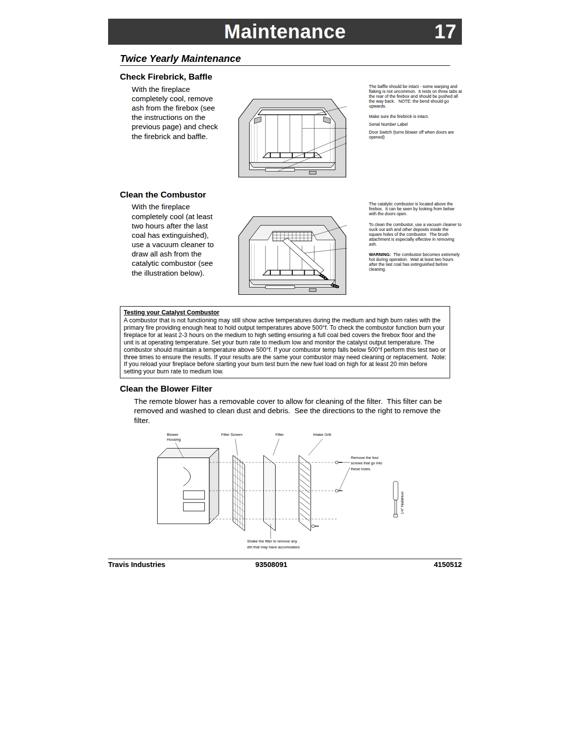Maintenance
17
Twice Yearly Maintenance
Check Firebrick, Baffle
With the fireplace completely cool, remove ash from the firebox (see the instructions on the previous page) and check the firebrick and baffle.
The baffle should be intact - some warping and flaking is not uncommon. It rests on three tabs at the rear of the firebox and should be pushed all the way back. NOTE: the bend should go upwards.
Make sure the firebrick is intact.
Serial Number Label
Door Switch (turns blower off when doors are opened)
Clean the Combustor
With the fireplace completely cool (at least two hours after the last coal has extinguished), use a vacuum cleaner to draw all ash from the catalytic combustor (see the illustration below).
The catalytic combustor is located above the firebox. It can be seen by looking from below with the doors open.
To clean the combustor, use a vacuum cleaner to suck out ash and other deposits inside the square holes of the combustor. The brush attachment is especially effective in removing ash.
WARNING: The combustor becomes extremely hot during operation. Wait at least two hours after the last coal has extinguished before cleaning.
Testing your Catalyst Combustor
A combustor that is not functioning may still show active temperatures during the medium and high burn rates with the primary fire providing enough heat to hold output temperatures above 500°f. To check the combustor function burn your fireplace for at least 2-3 hours on the medium to high setting ensuring a full coal bed covers the firebox floor and the unit is at operating temperature. Set your burn rate to medium low and monitor the catalyst output temperature. The combustor should maintain a temperature above 500°f. If your combustor temp falls below 500°f perform this test two or three times to ensure the results. If your results are the same your combustor may need cleaning or replacement. Note: If you reload your fireplace before starting your burn test burn the new fuel load on high for at least 20 min before setting your burn rate to medium low.
Clean the Blower Filter
The remote blower has a removable cover to allow for cleaning of the filter. This filter can be removed and washed to clean dust and debris. See the directions to the right to remove the filter.
Blower Housing Filter Screen Filter Intake Grill Remove the four screws that go into these holes. 1/4" Nutdriver Shake the filter to remove any dirt that may have accumulated.
Travis Industries 93508091 4150512